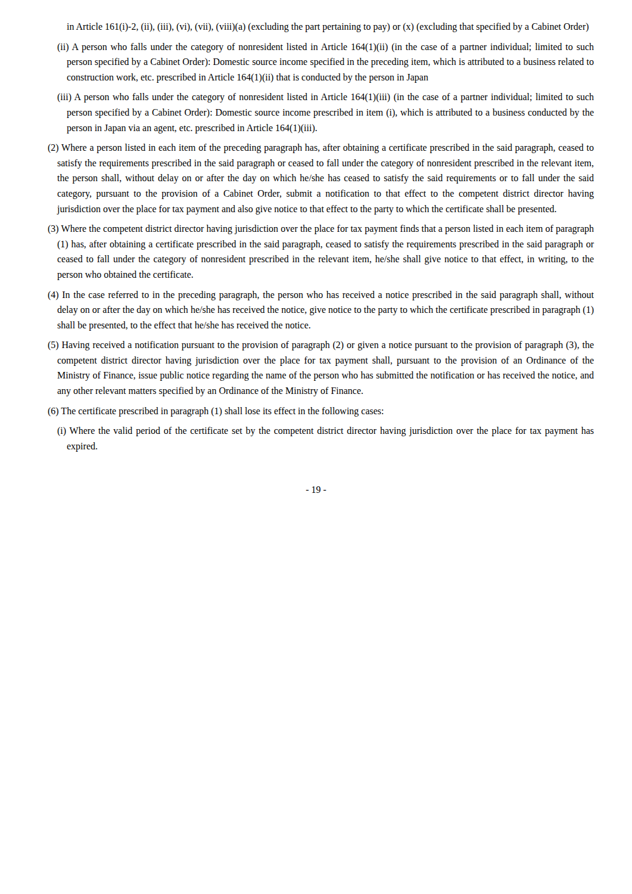in Article 161(i)-2, (ii), (iii), (vi), (vii), (viii)(a) (excluding the part pertaining to pay) or (x) (excluding that specified by a Cabinet Order)
(ii) A person who falls under the category of nonresident listed in Article 164(1)(ii) (in the case of a partner individual; limited to such person specified by a Cabinet Order): Domestic source income specified in the preceding item, which is attributed to a business related to construction work, etc. prescribed in Article 164(1)(ii) that is conducted by the person in Japan
(iii) A person who falls under the category of nonresident listed in Article 164(1)(iii) (in the case of a partner individual; limited to such person specified by a Cabinet Order): Domestic source income prescribed in item (i), which is attributed to a business conducted by the person in Japan via an agent, etc. prescribed in Article 164(1)(iii).
(2) Where a person listed in each item of the preceding paragraph has, after obtaining a certificate prescribed in the said paragraph, ceased to satisfy the requirements prescribed in the said paragraph or ceased to fall under the category of nonresident prescribed in the relevant item, the person shall, without delay on or after the day on which he/she has ceased to satisfy the said requirements or to fall under the said category, pursuant to the provision of a Cabinet Order, submit a notification to that effect to the competent district director having jurisdiction over the place for tax payment and also give notice to that effect to the party to which the certificate shall be presented.
(3) Where the competent district director having jurisdiction over the place for tax payment finds that a person listed in each item of paragraph (1) has, after obtaining a certificate prescribed in the said paragraph, ceased to satisfy the requirements prescribed in the said paragraph or ceased to fall under the category of nonresident prescribed in the relevant item, he/she shall give notice to that effect, in writing, to the person who obtained the certificate.
(4) In the case referred to in the preceding paragraph, the person who has received a notice prescribed in the said paragraph shall, without delay on or after the day on which he/she has received the notice, give notice to the party to which the certificate prescribed in paragraph (1) shall be presented, to the effect that he/she has received the notice.
(5) Having received a notification pursuant to the provision of paragraph (2) or given a notice pursuant to the provision of paragraph (3), the competent district director having jurisdiction over the place for tax payment shall, pursuant to the provision of an Ordinance of the Ministry of Finance, issue public notice regarding the name of the person who has submitted the notification or has received the notice, and any other relevant matters specified by an Ordinance of the Ministry of Finance.
(6) The certificate prescribed in paragraph (1) shall lose its effect in the following cases:
(i) Where the valid period of the certificate set by the competent district director having jurisdiction over the place for tax payment has expired.
- 19 -